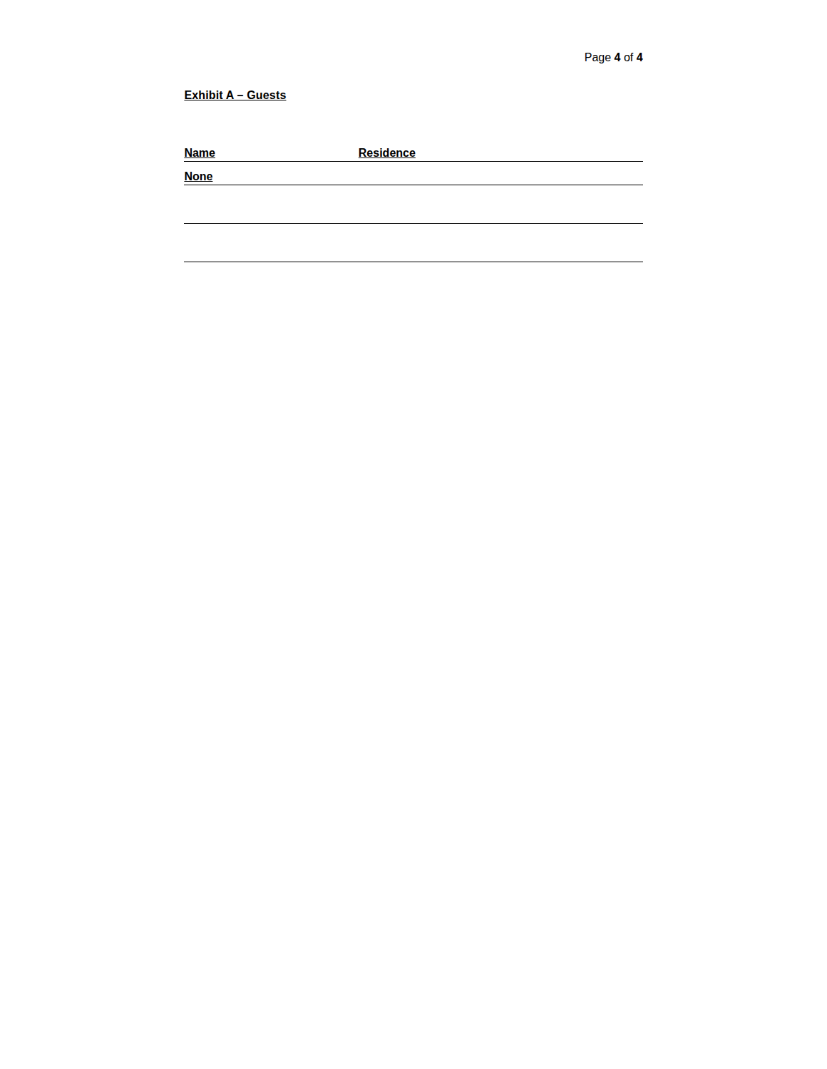Page 4 of 4
Exhibit A – Guests
| Name | Residence |
| --- | --- |
| None |